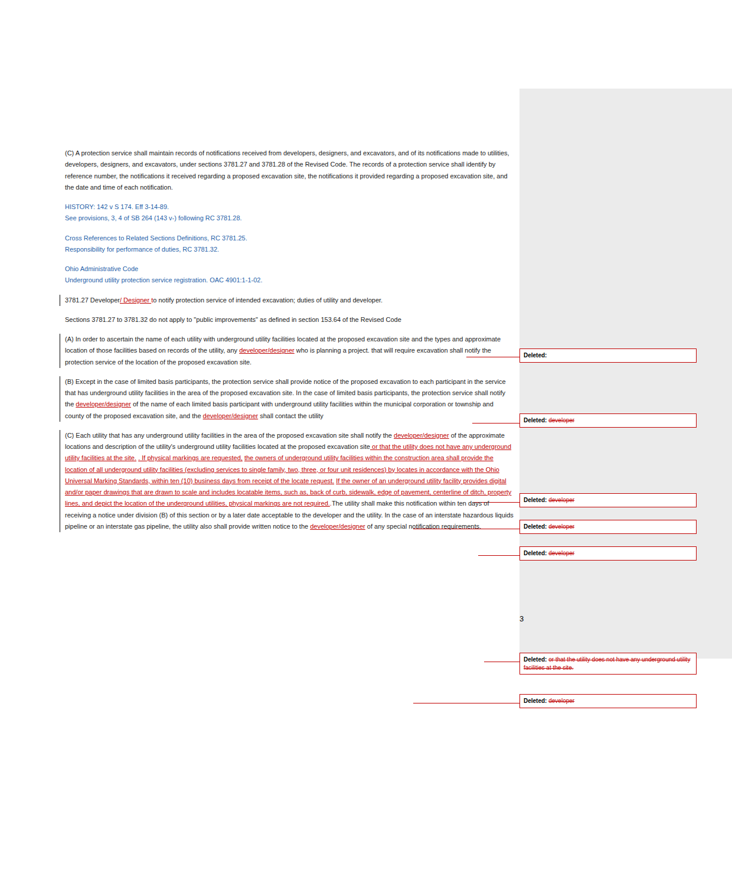(C) A protection service shall maintain records of notifications received from developers, designers, and excavators, and of its notifications made to utilities, developers, designers, and excavators, under sections 3781.27 and 3781.28 of the Revised Code. The records of a protection service shall identify by reference number, the notifications it received regarding a proposed excavation site, the notifications it provided regarding a proposed excavation site, and the date and time of each notification.
HISTORY: 142 v S 174. Eff 3-14-89.
See provisions, 3, 4 of SB 264 (143 v-) following RC 3781.28.
Cross References to Related Sections Definitions, RC 3781.25.
Responsibility for performance of duties, RC 3781.32.
Ohio Administrative Code
Underground utility protection service registration. OAC 4901:1-1-02.
3781.27 Developer/ Designer to notify protection service of intended excavation; duties of utility and developer.
Sections 3781.27 to 3781.32 do not apply to "public improvements" as defined in section 153.64 of the Revised Code
(A) In order to ascertain the name of each utility with underground utility facilities located at the proposed excavation site and the types and approximate location of those facilities based on records of the utility, any developer/designer who is planning a project. that will require excavation shall notify the protection service of the location of the proposed excavation site.
(B) Except in the case of limited basis participants, the protection service shall provide notice of the proposed excavation to each participant in the service that has underground utility facilities in the area of the proposed excavation site. In the case of limited basis participants, the protection service shall notify the developer/designer of the name of each limited basis participant with underground utility facilities within the municipal corporation or township and county of the proposed excavation site, and the developer/designer shall contact the utility
(C) Each utility that has any underground utility facilities in the area of the proposed excavation site shall notify the developer/designer of the approximate locations and description of the utility's underground utility facilities located at the proposed excavation site or that the utility does not have any underground utility facilities at the site. . If physical markings are requested, the owners of underground utility facilities within the construction area shall provide the location of all underground utility facilities (excluding services to single family, two, three, or four unit residences) by locates in accordance with the Ohio Universal Marking Standards, within ten (10) business days from receipt of the locate request. If the owner of an underground utility facility provides digital and/or paper drawings that are drawn to scale and includes locatable items, such as, back of curb, sidewalk, edge of pavement, centerline of ditch, property lines, and depict the location of the underground utilities, physical markings are not required.. The utility shall make this notification within ten days of receiving a notice under division (B) of this section or by a later date acceptable to the developer and the utility. In the case of an interstate hazardous liquids pipeline or an interstate gas pipeline, the utility also shall provide written notice to the developer/designer of any special notification requirements.
Deleted:
Deleted: developer
Deleted: developer
Deleted: developer
Deleted: developer
Deleted: or that the utility does not have any underground utility facilities at the site.
Deleted: developer
3